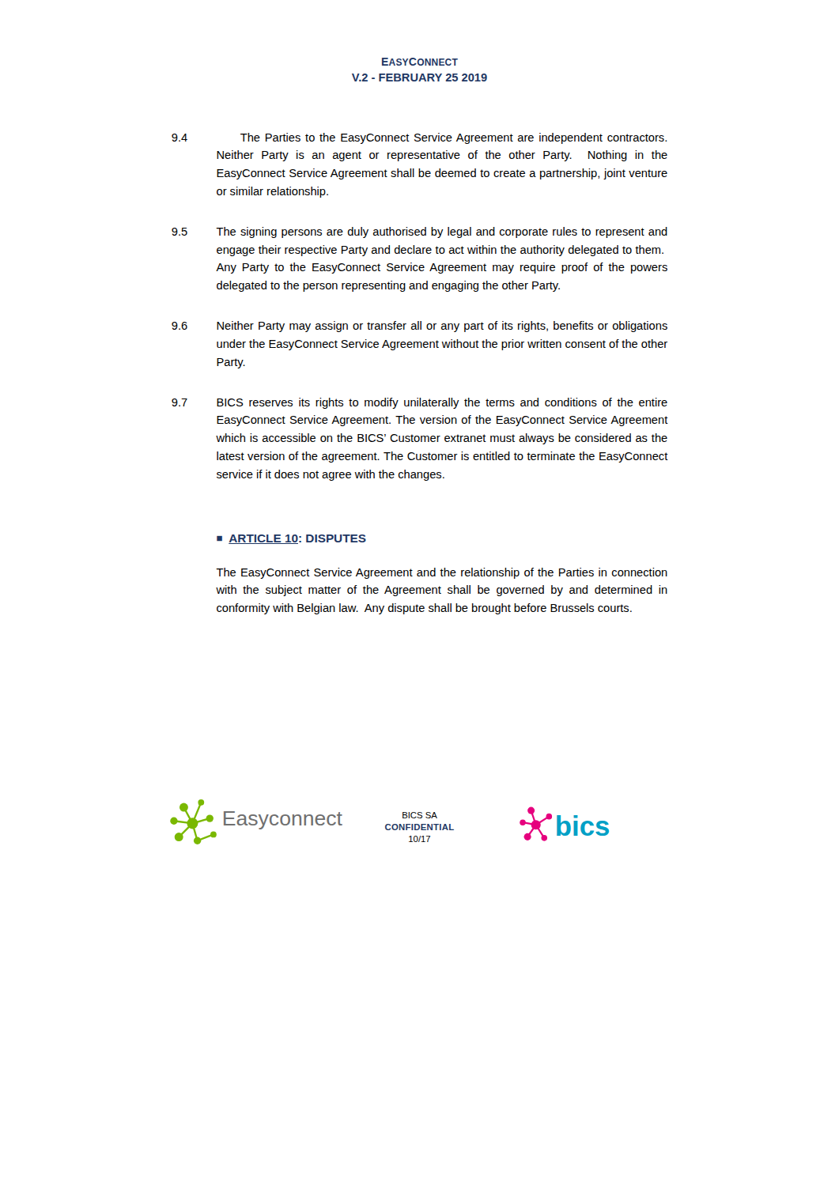EASYCONNECT
V.2 - FEBRUARY 25 2019
9.4
The Parties to the EasyConnect Service Agreement are independent contractors. Neither Party is an agent or representative of the other Party. Nothing in the EasyConnect Service Agreement shall be deemed to create a partnership, joint venture or similar relationship.
9.5
The signing persons are duly authorised by legal and corporate rules to represent and engage their respective Party and declare to act within the authority delegated to them. Any Party to the EasyConnect Service Agreement may require proof of the powers delegated to the person representing and engaging the other Party.
9.6
Neither Party may assign or transfer all or any part of its rights, benefits or obligations under the EasyConnect Service Agreement without the prior written consent of the other Party.
9.7
BICS reserves its rights to modify unilaterally the terms and conditions of the entire EasyConnect Service Agreement. The version of the EasyConnect Service Agreement which is accessible on the BICS’ Customer extranet must always be considered as the latest version of the agreement. The Customer is entitled to terminate the EasyConnect service if it does not agree with the changes.
■ Article 10: Disputes
The EasyConnect Service Agreement and the relationship of the Parties in connection with the subject matter of the Agreement shall be governed by and determined in conformity with Belgian law. Any dispute shall be brought before Brussels courts.
Easyconnect
BICS SA
CONFIDENTIAL
10/17
bics